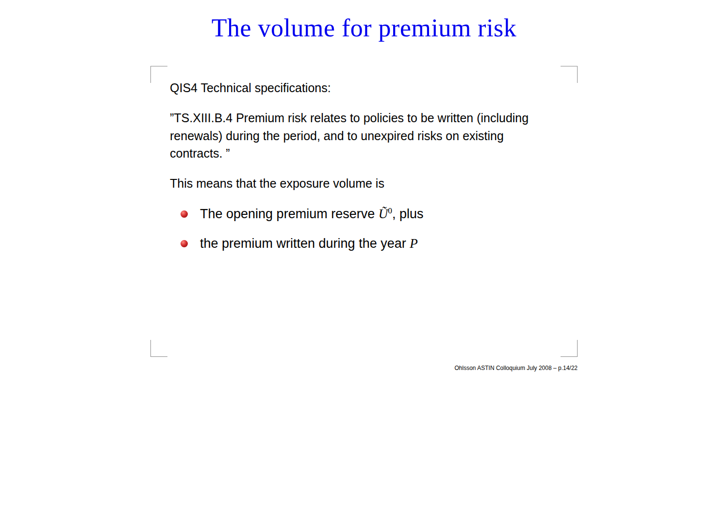The volume for premium risk
QIS4 Technical specifications:
”TS.XIII.B.4 Premium risk relates to policies to be written (including renewals) during the period, and to unexpired risks on existing contracts. ”
This means that the exposure volume is
The opening premium reserve Ũ0, plus
the premium written during the year P
Ohlsson ASTIN Colloquium July 2008 – p.14/22